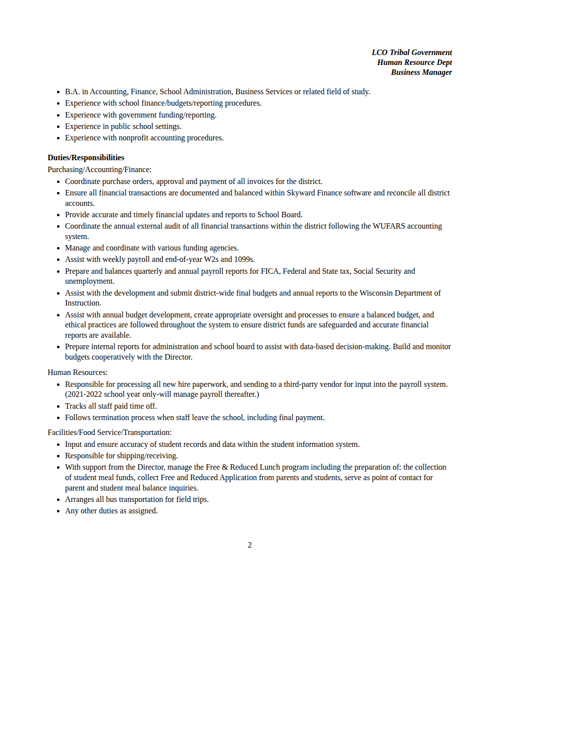LCO Tribal Government
Human Resource Dept
Business Manager
B.A. in Accounting, Finance, School Administration, Business Services or related field of study.
Experience with school finance/budgets/reporting procedures.
Experience with government funding/reporting.
Experience in public school settings.
Experience with nonprofit accounting procedures.
Duties/Responsibilities
Purchasing/Accounting/Finance:
Coordinate purchase orders, approval and payment of all invoices for the district.
Ensure all financial transactions are documented and balanced within Skyward Finance software and reconcile all district accounts.
Provide accurate and timely financial updates and reports to School Board.
Coordinate the annual external audit of all financial transactions within the district following the WUFARS accounting system.
Manage and coordinate with various funding agencies.
Assist with weekly payroll and end-of-year W2s and 1099s.
Prepare and balances quarterly and annual payroll reports for FICA, Federal and State tax, Social Security and unemployment.
Assist with the development and submit district-wide final budgets and annual reports to the Wisconsin Department of Instruction.
Assist with annual budget development, create appropriate oversight and processes to ensure a balanced budget, and ethical practices are followed throughout the system to ensure district funds are safeguarded and accurate financial reports are available.
Prepare internal reports for administration and school board to assist with data-based decision-making. Build and monitor budgets cooperatively with the Director.
Human Resources:
Responsible for processing all new hire paperwork, and sending to a third-party vendor for input into the payroll system. (2021-2022 school year only-will manage payroll thereafter.)
Tracks all staff paid time off.
Follows termination process when staff leave the school, including final payment.
Facilities/Food Service/Transportation:
Input and ensure accuracy of student records and data within the student information system.
Responsible for shipping/receiving.
With support from the Director, manage the Free & Reduced Lunch program including the preparation of: the collection of student meal funds, collect Free and Reduced Application from parents and students, serve as point of contact for parent and student meal balance inquiries.
Arranges all bus transportation for field trips.
Any other duties as assigned.
2